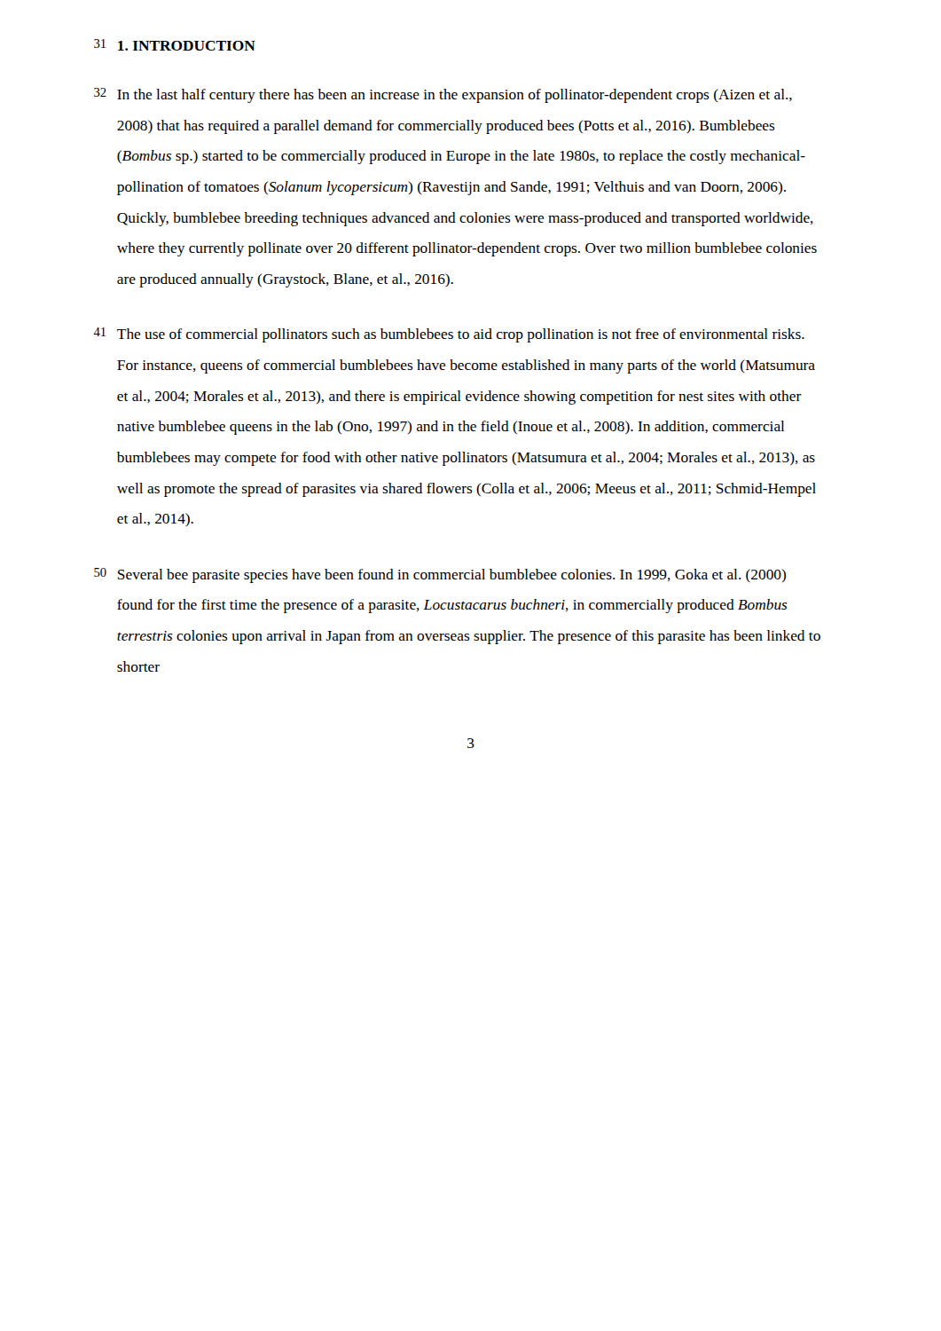31
1. INTRODUCTION
32
In the last half century there has been an increase in the expansion of pollinator-dependent crops (Aizen et al., 2008) that has required a parallel demand for commercially produced bees (Potts et al., 2016). Bumblebees (Bombus sp.) started to be commercially produced in Europe in the late 1980s, to replace the costly mechanical-pollination of tomatoes (Solanum lycopersicum) (Ravestijn and Sande, 1991; Velthuis and van Doorn, 2006). Quickly, bumblebee breeding techniques advanced and colonies were mass-produced and transported worldwide, where they currently pollinate over 20 different pollinator-dependent crops. Over two million bumblebee colonies are produced annually (Graystock, Blane, et al., 2016).
41
The use of commercial pollinators such as bumblebees to aid crop pollination is not free of environmental risks. For instance, queens of commercial bumblebees have become established in many parts of the world (Matsumura et al., 2004; Morales et al., 2013), and there is empirical evidence showing competition for nest sites with other native bumblebee queens in the lab (Ono, 1997) and in the field (Inoue et al., 2008). In addition, commercial bumblebees may compete for food with other native pollinators (Matsumura et al., 2004; Morales et al., 2013), as well as promote the spread of parasites via shared flowers (Colla et al., 2006; Meeus et al., 2011; Schmid-Hempel et al., 2014).
50
Several bee parasite species have been found in commercial bumblebee colonies. In 1999, Goka et al. (2000) found for the first time the presence of a parasite, Locustacarus buchneri, in commercially produced Bombus terrestris colonies upon arrival in Japan from an overseas supplier. The presence of this parasite has been linked to shorter
3